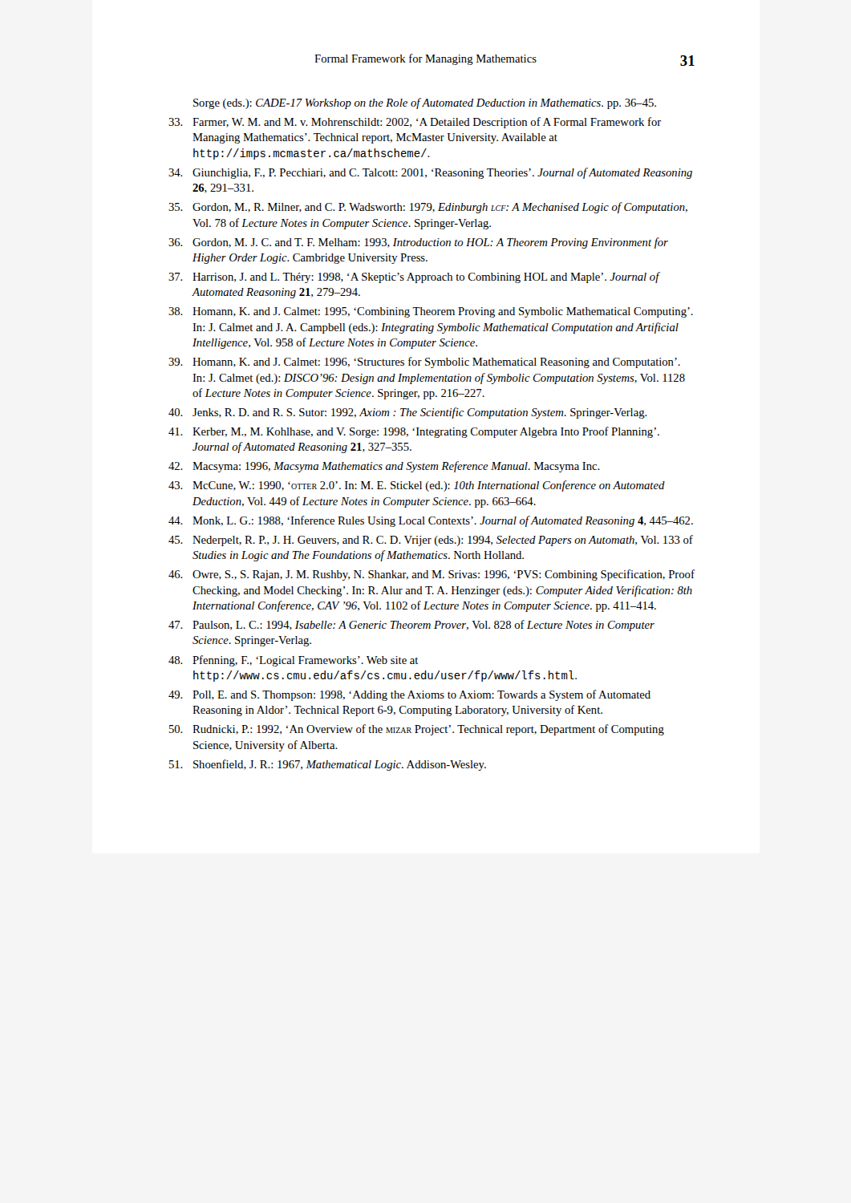Formal Framework for Managing Mathematics 31
Sorge (eds.): CADE-17 Workshop on the Role of Automated Deduction in Mathematics. pp. 36–45.
33. Farmer, W. M. and M. v. Mohrenschildt: 2002, ‘A Detailed Description of A Formal Framework for Managing Mathematics’. Technical report, McMaster University. Available at http://imps.mcmaster.ca/mathscheme/.
34. Giunchiglia, F., P. Pecchiari, and C. Talcott: 2001, ‘Reasoning Theories’. Journal of Automated Reasoning 26, 291–331.
35. Gordon, M., R. Milner, and C. P. Wadsworth: 1979, Edinburgh lcf: A Mechanised Logic of Computation, Vol. 78 of Lecture Notes in Computer Science. Springer-Verlag.
36. Gordon, M. J. C. and T. F. Melham: 1993, Introduction to HOL: A Theorem Proving Environment for Higher Order Logic. Cambridge University Press.
37. Harrison, J. and L. Théry: 1998, ‘A Skeptic’s Approach to Combining HOL and Maple’. Journal of Automated Reasoning 21, 279–294.
38. Homann, K. and J. Calmet: 1995, ‘Combining Theorem Proving and Symbolic Mathematical Computing’. In: J. Calmet and J. A. Campbell (eds.): Integrating Symbolic Mathematical Computation and Artificial Intelligence, Vol. 958 of Lecture Notes in Computer Science.
39. Homann, K. and J. Calmet: 1996, ‘Structures for Symbolic Mathematical Reasoning and Computation’. In: J. Calmet (ed.): DISCO’96: Design and Implementation of Symbolic Computation Systems, Vol. 1128 of Lecture Notes in Computer Science. Springer, pp. 216–227.
40. Jenks, R. D. and R. S. Sutor: 1992, Axiom : The Scientific Computation System. Springer-Verlag.
41. Kerber, M., M. Kohlhase, and V. Sorge: 1998, ‘Integrating Computer Algebra Into Proof Planning’. Journal of Automated Reasoning 21, 327–355.
42. Macsyma: 1996, Macsyma Mathematics and System Reference Manual. Macsyma Inc.
43. McCune, W.: 1990, ‘otter 2.0’. In: M. E. Stickel (ed.): 10th International Conference on Automated Deduction, Vol. 449 of Lecture Notes in Computer Science. pp. 663–664.
44. Monk, L. G.: 1988, ‘Inference Rules Using Local Contexts’. Journal of Automated Reasoning 4, 445–462.
45. Nederpelt, R. P., J. H. Geuvers, and R. C. D. Vrijer (eds.): 1994, Selected Papers on Automath, Vol. 133 of Studies in Logic and The Foundations of Mathematics. North Holland.
46. Owre, S., S. Rajan, J. M. Rushby, N. Shankar, and M. Srivas: 1996, ‘PVS: Combining Specification, Proof Checking, and Model Checking’. In: R. Alur and T. A. Henzinger (eds.): Computer Aided Verification: 8th International Conference, CAV ’96, Vol. 1102 of Lecture Notes in Computer Science. pp. 411–414.
47. Paulson, L. C.: 1994, Isabelle: A Generic Theorem Prover, Vol. 828 of Lecture Notes in Computer Science. Springer-Verlag.
48. Pfenning, F., ‘Logical Frameworks’. Web site at http://www.cs.cmu.edu/afs/cs.cmu.edu/user/fp/www/lfs.html.
49. Poll, E. and S. Thompson: 1998, ‘Adding the Axioms to Axiom: Towards a System of Automated Reasoning in Aldor’. Technical Report 6-9, Computing Laboratory, University of Kent.
50. Rudnicki, P.: 1992, ‘An Overview of the mizar Project’. Technical report, Department of Computing Science, University of Alberta.
51. Shoenfield, J. R.: 1967, Mathematical Logic. Addison-Wesley.